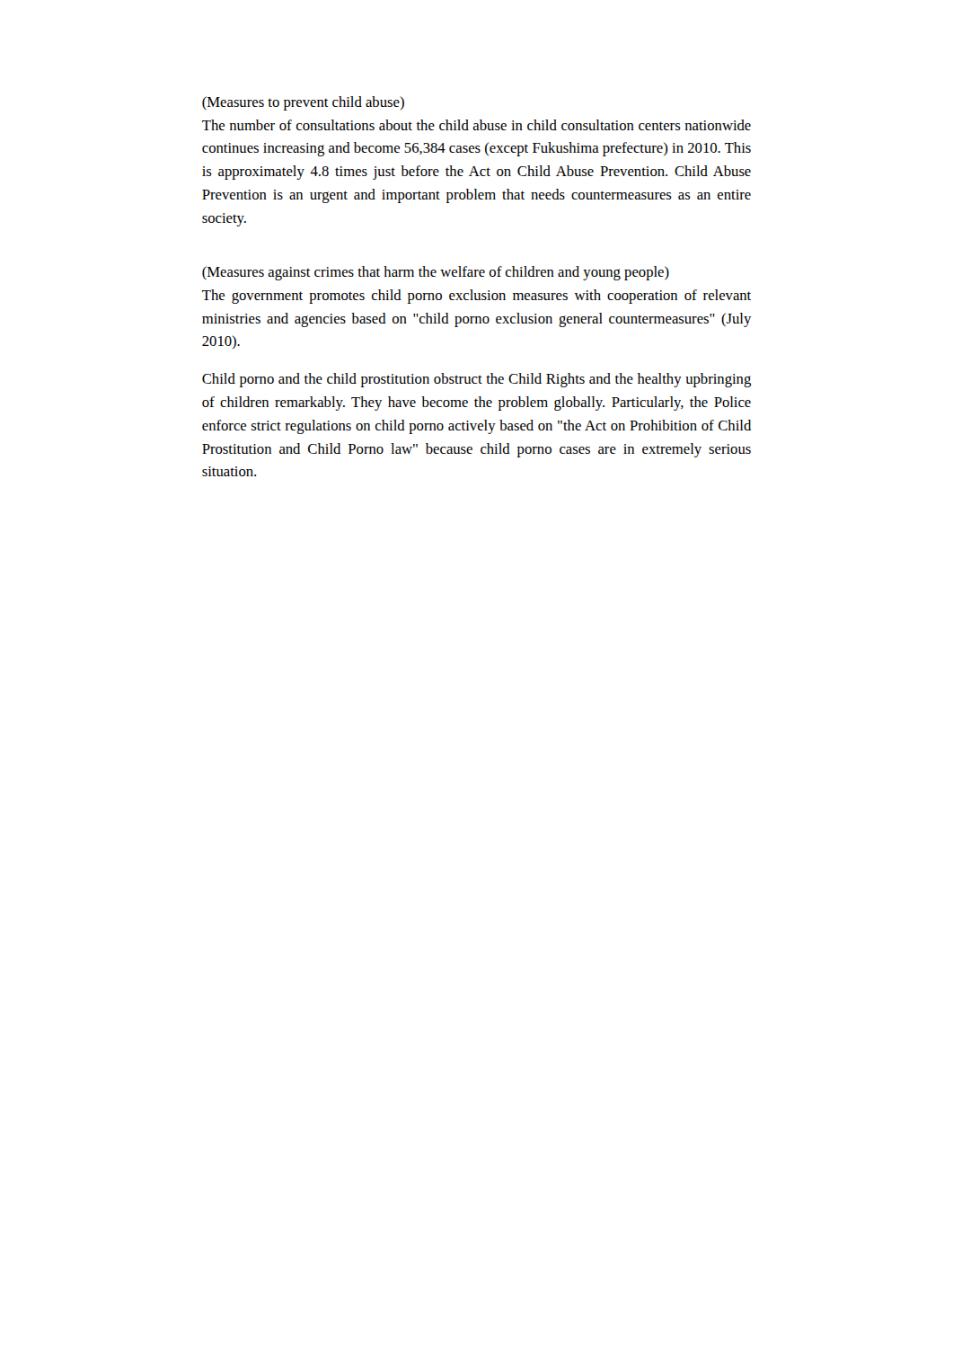(Measures to prevent child abuse)
The number of consultations about the child abuse in child consultation centers nationwide continues increasing and become 56,384 cases (except Fukushima prefecture) in 2010. This is approximately 4.8 times just before the Act on Child Abuse Prevention. Child Abuse Prevention is an urgent and important problem that needs countermeasures as an entire society.
(Measures against crimes that harm the welfare of children and young people)
The government promotes child porno exclusion measures with cooperation of relevant ministries and agencies based on "child porno exclusion general countermeasures" (July 2010).
Child porno and the child prostitution obstruct the Child Rights and the healthy upbringing of children remarkably. They have become the problem globally. Particularly, the Police enforce strict regulations on child porno actively based on "the Act on Prohibition of Child Prostitution and Child Porno law" because child porno cases are in extremely serious situation.